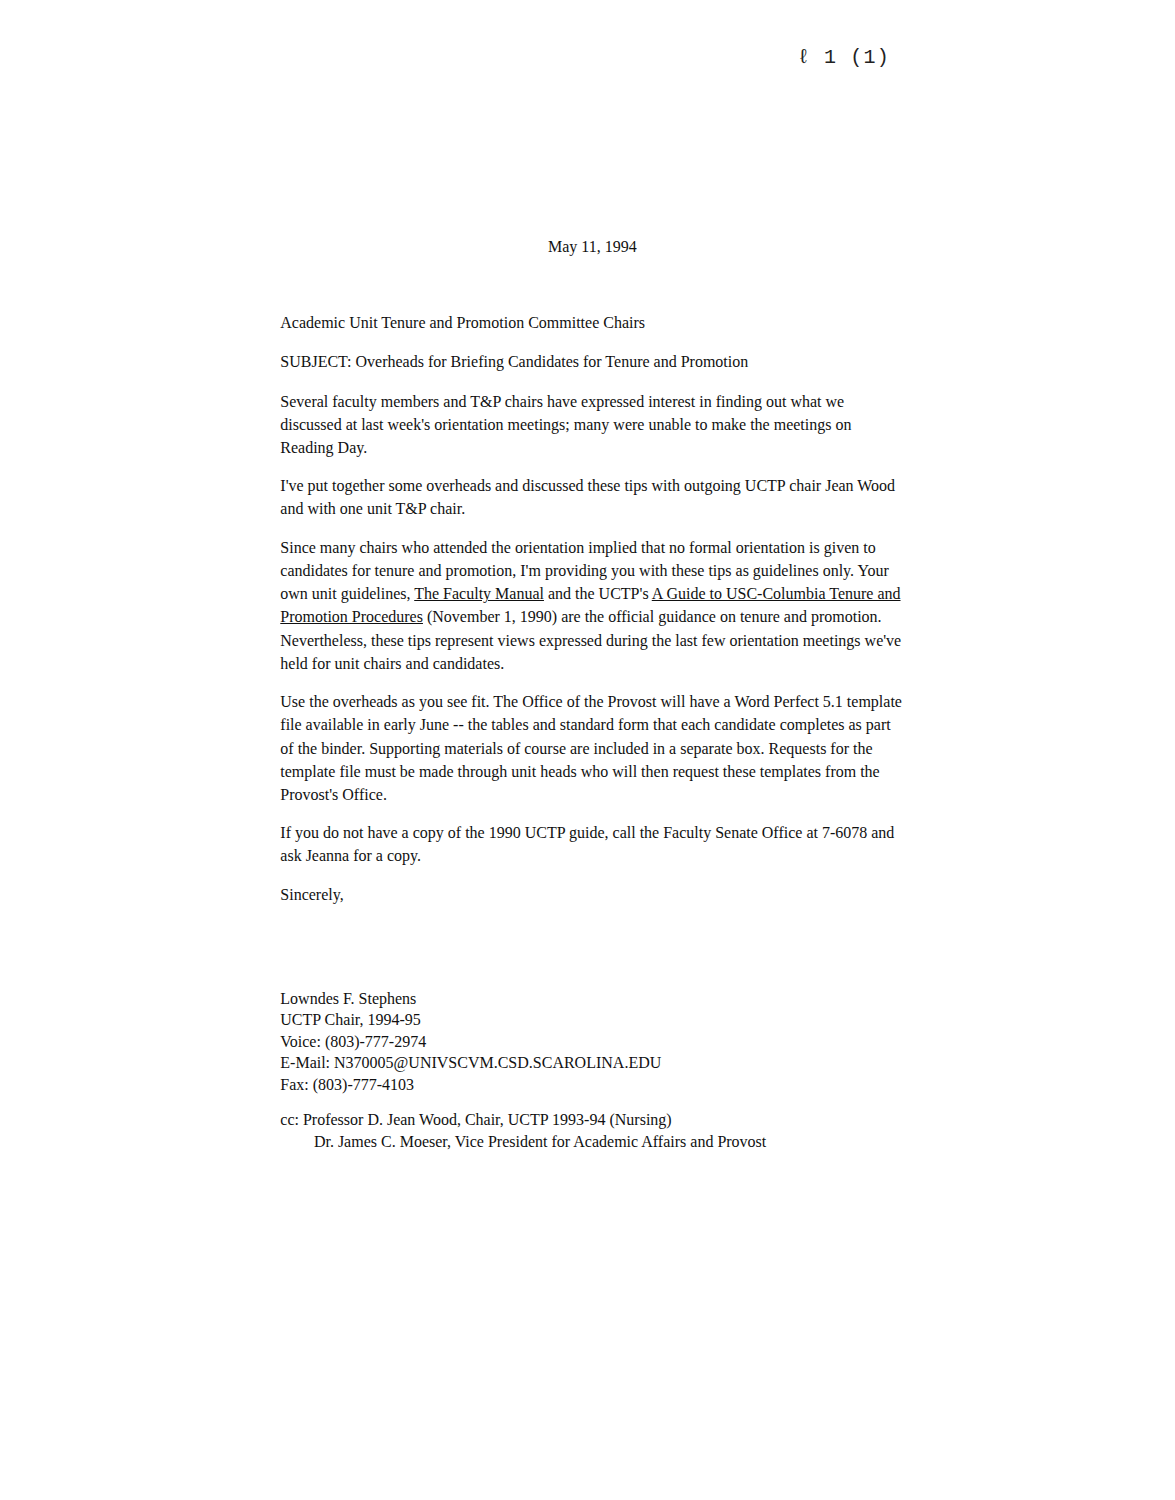ℓ 1 (1)
May 11, 1994
Academic Unit Tenure and Promotion Committee Chairs
SUBJECT: Overheads for Briefing Candidates for Tenure and Promotion
Several faculty members and T&P chairs have expressed interest in finding out what we discussed at last week's orientation meetings; many were unable to make the meetings on Reading Day.
I've put together some overheads and discussed these tips with outgoing UCTP chair Jean Wood and with one unit T&P chair.
Since many chairs who attended the orientation implied that no formal orientation is given to candidates for tenure and promotion, I'm providing you with these tips as guidelines only. Your own unit guidelines, The Faculty Manual and the UCTP's A Guide to USC-Columbia Tenure and Promotion Procedures (November 1, 1990) are the official guidance on tenure and promotion. Nevertheless, these tips represent views expressed during the last few orientation meetings we've held for unit chairs and candidates.
Use the overheads as you see fit. The Office of the Provost will have a Word Perfect 5.1 template file available in early June -- the tables and standard form that each candidate completes as part of the binder. Supporting materials of course are included in a separate box. Requests for the template file must be made through unit heads who will then request these templates from the Provost's Office.
If you do not have a copy of the 1990 UCTP guide, call the Faculty Senate Office at 7-6078 and ask Jeanna for a copy.
Sincerely,
Lowndes F. Stephens
UCTP Chair, 1994-95
Voice: (803)-777-2974
E-Mail: N370005@UNIVSCVM.CSD.SCAROLINA.EDU
Fax: (803)-777-4103
cc: Professor D. Jean Wood, Chair, UCTP 1993-94 (Nursing)
Dr. James C. Moeser, Vice President for Academic Affairs and Provost